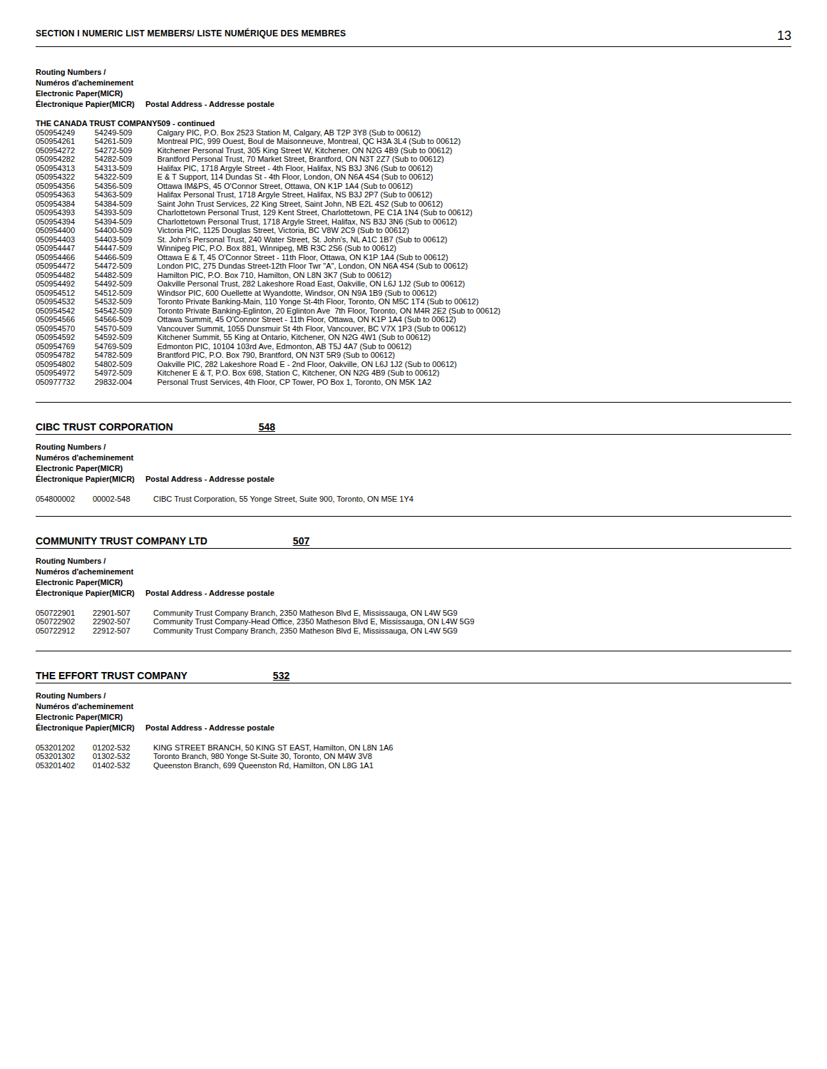SECTION I NUMERIC LIST MEMBERS/ LISTE NUMÉRIQUE DES MEMBRES
13
Routing Numbers /
Numéros d'acheminement
Electronic Paper(MICR)
Électronique Papier(MICR) Postal Address - Addresse postale
| THE CANADA TRUST COMPANY | 509 - continued |
| 050954249 | 54249-509 | Calgary PIC, P.O. Box 2523 Station M, Calgary, AB T2P 3Y8 (Sub to 00612) |
| 050954261 | 54261-509 | Montreal PIC, 999 Ouest, Boul de Maisonneuve, Montreal, QC H3A 3L4 (Sub to 00612) |
| 050954272 | 54272-509 | Kitchener Personal Trust, 305 King Street W, Kitchener, ON N2G 4B9 (Sub to 00612) |
| 050954282 | 54282-509 | Brantford Personal Trust, 70 Market Street, Brantford, ON N3T 2Z7 (Sub to 00612) |
| 050954313 | 54313-509 | Halifax PIC, 1718 Argyle Street - 4th Floor, Halifax, NS B3J 3N6 (Sub to 00612) |
| 050954322 | 54322-509 | E & T Support, 114 Dundas St - 4th Floor, London, ON N6A 4S4 (Sub to 00612) |
| 050954356 | 54356-509 | Ottawa IM&PS, 45 O'Connor Street, Ottawa, ON K1P 1A4 (Sub to 00612) |
| 050954363 | 54363-509 | Halifax Personal Trust, 1718 Argyle Street, Halifax, NS B3J 2P7 (Sub to 00612) |
| 050954384 | 54384-509 | Saint John Trust Services, 22 King Street, Saint John, NB E2L 4S2 (Sub to 00612) |
| 050954393 | 54393-509 | Charlottetown Personal Trust, 129 Kent Street, Charlottetown, PE C1A 1N4 (Sub to 00612) |
| 050954394 | 54394-509 | Charlottetown Personal Trust, 1718 Argyle Street, Halifax, NS B3J 3N6 (Sub to 00612) |
| 050954400 | 54400-509 | Victoria PIC, 1125 Douglas Street, Victoria, BC V8W 2C9 (Sub to 00612) |
| 050954403 | 54403-509 | St. John's Personal Trust, 240 Water Street, St. John's, NL A1C 1B7 (Sub to 00612) |
| 050954447 | 54447-509 | Winnipeg PIC, P.O. Box 881, Winnipeg, MB R3C 2S6 (Sub to 00612) |
| 050954466 | 54466-509 | Ottawa E & T, 45 O'Connor Street - 11th Floor, Ottawa, ON K1P 1A4 (Sub to 00612) |
| 050954472 | 54472-509 | London PIC, 275 Dundas Street-12th Floor Twr "A", London, ON N6A 4S4 (Sub to 00612) |
| 050954482 | 54482-509 | Hamilton PIC, P.O. Box 710, Hamilton, ON L8N 3K7 (Sub to 00612) |
| 050954492 | 54492-509 | Oakville Personal Trust, 282 Lakeshore Road East, Oakville, ON L6J 1J2 (Sub to 00612) |
| 050954512 | 54512-509 | Windsor PIC, 600 Ouellette at Wyandotte, Windsor, ON N9A 1B9 (Sub to 00612) |
| 050954532 | 54532-509 | Toronto Private Banking-Main, 110 Yonge St-4th Floor, Toronto, ON M5C 1T4 (Sub to 00612) |
| 050954542 | 54542-509 | Toronto Private Banking-Eglinton, 20 Eglinton Ave 7th Floor, Toronto, ON M4R 2E2 (Sub to 00612) |
| 050954566 | 54566-509 | Ottawa Summit, 45 O'Connor Street - 11th Floor, Ottawa, ON K1P 1A4 (Sub to 00612) |
| 050954570 | 54570-509 | Vancouver Summit, 1055 Dunsmuir St 4th Floor, Vancouver, BC V7X 1P3 (Sub to 00612) |
| 050954592 | 54592-509 | Kitchener Summit, 55 King at Ontario, Kitchener, ON N2G 4W1 (Sub to 00612) |
| 050954769 | 54769-509 | Edmonton PIC, 10104 103rd Ave, Edmonton, AB T5J 4A7 (Sub to 00612) |
| 050954782 | 54782-509 | Brantford PIC, P.O. Box 790, Brantford, ON N3T 5R9 (Sub to 00612) |
| 050954802 | 54802-509 | Oakville PIC, 282 Lakeshore Road E - 2nd Floor, Oakville, ON L6J 1J2 (Sub to 00612) |
| 050954972 | 54972-509 | Kitchener E & T, P.O. Box 698, Station C, Kitchener, ON N2G 4B9 (Sub to 00612) |
| 050977732 | 29832-004 | Personal Trust Services, 4th Floor, CP Tower, PO Box 1, Toronto, ON M5K 1A2 |
CIBC TRUST CORPORATION
548
Routing Numbers /
Numéros d'acheminement
Electronic Paper(MICR)
Électronique Papier(MICR) Postal Address - Addresse postale
| 054800002 | 00002-548 | CIBC Trust Corporation, 55 Yonge Street, Suite 900, Toronto, ON M5E 1Y4 |
COMMUNITY TRUST COMPANY LTD
507
Routing Numbers /
Numéros d'acheminement
Electronic Paper(MICR)
Électronique Papier(MICR) Postal Address - Addresse postale
| 050722901 | 22901-507 | Community Trust Company Branch, 2350 Matheson Blvd E, Mississauga, ON L4W 5G9 |
| 050722902 | 22902-507 | Community Trust Company-Head Office, 2350 Matheson Blvd E, Mississauga, ON L4W 5G9 |
| 050722912 | 22912-507 | Community Trust Company Branch, 2350 Matheson Blvd E, Mississauga, ON L4W 5G9 |
THE EFFORT TRUST COMPANY
532
Routing Numbers /
Numéros d'acheminement
Electronic Paper(MICR)
Électronique Papier(MICR) Postal Address - Addresse postale
| 053201202 | 01202-532 | KING STREET BRANCH, 50 KING ST EAST, Hamilton, ON L8N 1A6 |
| 053201302 | 01302-532 | Toronto Branch, 980 Yonge St-Suite 30, Toronto, ON M4W 3V8 |
| 053201402 | 01402-532 | Queenston Branch, 699 Queenston Rd, Hamilton, ON L8G 1A1 |